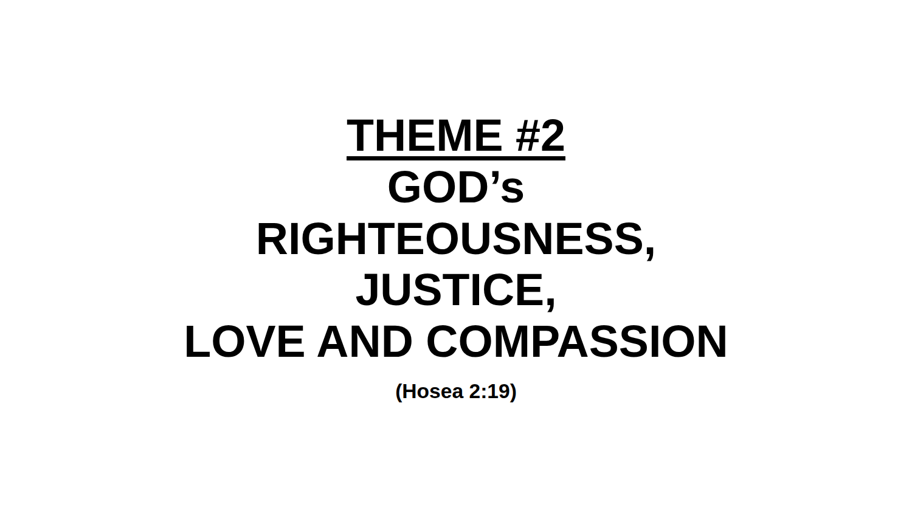THEME #2 GOD’s RIGHTEOUSNESS, JUSTICE, LOVE AND COMPASSION
(Hosea 2:19)